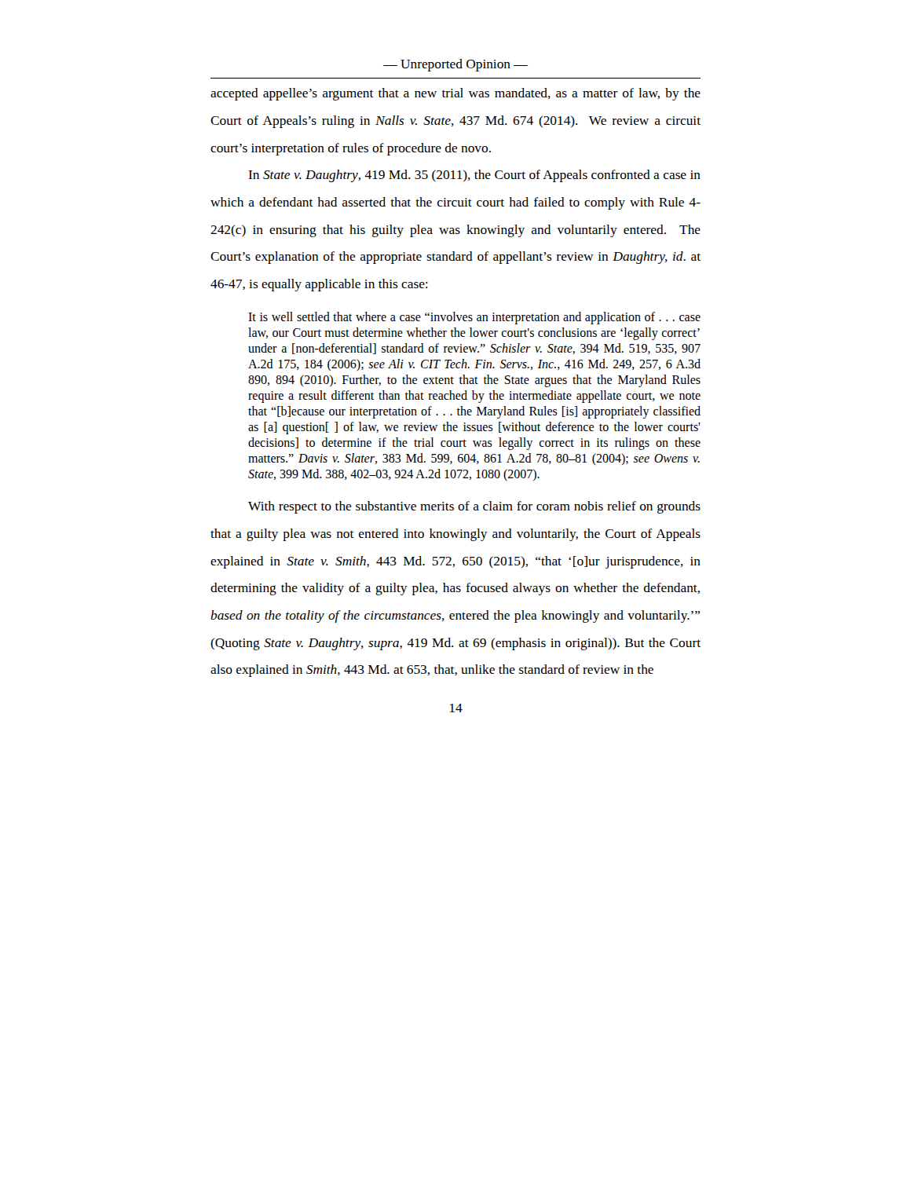— Unreported Opinion —
accepted appellee’s argument that a new trial was mandated, as a matter of law, by the Court of Appeals’s ruling in Nalls v. State, 437 Md. 674 (2014). We review a circuit court’s interpretation of rules of procedure de novo.
In State v. Daughtry, 419 Md. 35 (2011), the Court of Appeals confronted a case in which a defendant had asserted that the circuit court had failed to comply with Rule 4-242(c) in ensuring that his guilty plea was knowingly and voluntarily entered. The Court’s explanation of the appropriate standard of appellant’s review in Daughtry, id. at 46-47, is equally applicable in this case:
It is well settled that where a case “involves an interpretation and application of . . . case law, our Court must determine whether the lower court's conclusions are ‘legally correct’ under a [non-deferential] standard of review.” Schisler v. State, 394 Md. 519, 535, 907 A.2d 175, 184 (2006); see Ali v. CIT Tech. Fin. Servs., Inc., 416 Md. 249, 257, 6 A.3d 890, 894 (2010). Further, to the extent that the State argues that the Maryland Rules require a result different than that reached by the intermediate appellate court, we note that “[b]ecause our interpretation of . . . the Maryland Rules [is] appropriately classified as [a] question[ ] of law, we review the issues [without deference to the lower courts' decisions] to determine if the trial court was legally correct in its rulings on these matters.” Davis v. Slater, 383 Md. 599, 604, 861 A.2d 78, 80–81 (2004); see Owens v. State, 399 Md. 388, 402–03, 924 A.2d 1072, 1080 (2007).
With respect to the substantive merits of a claim for coram nobis relief on grounds that a guilty plea was not entered into knowingly and voluntarily, the Court of Appeals explained in State v. Smith, 443 Md. 572, 650 (2015), “that ‘[o]ur jurisprudence, in determining the validity of a guilty plea, has focused always on whether the defendant, based on the totality of the circumstances, entered the plea knowingly and voluntarily.’” (Quoting State v. Daughtry, supra, 419 Md. at 69 (emphasis in original)). But the Court also explained in Smith, 443 Md. at 653, that, unlike the standard of review in the
14